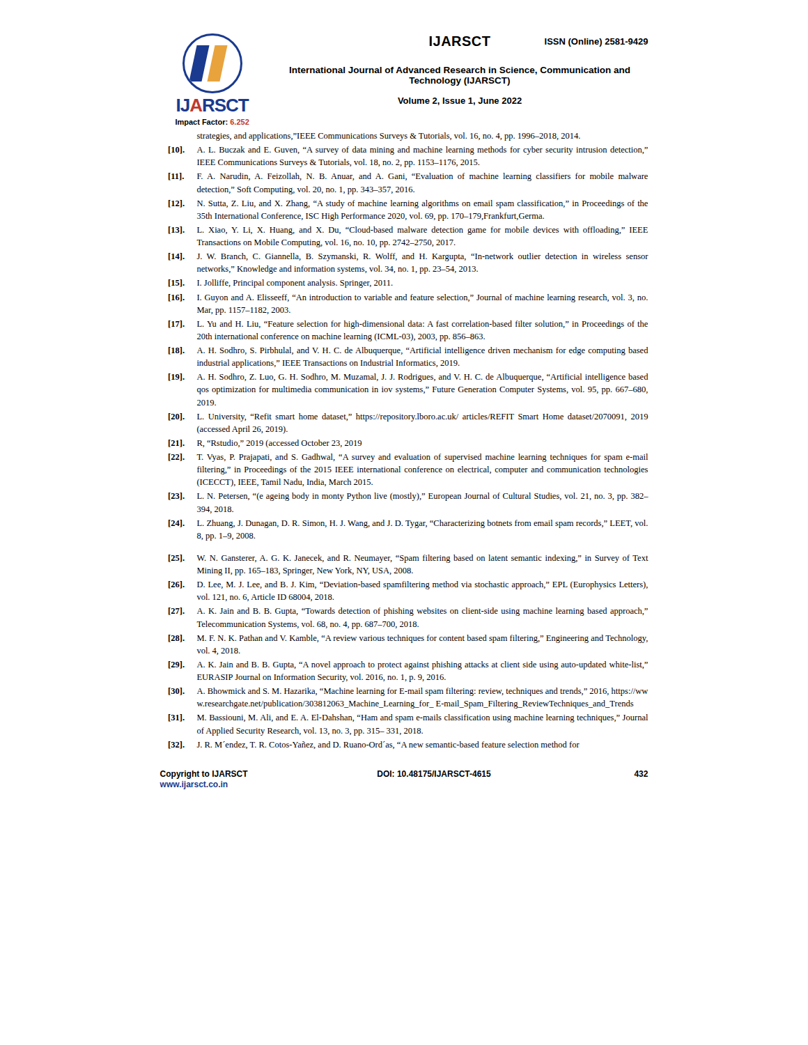IJARSCT
Impact Factor: 6.252
ISSN (Online) 2581-9429
IJARSCT
International Journal of Advanced Research in Science, Communication and Technology (IJARSCT)
Volume 2, Issue 1, June 2022
strategies, and applications,”IEEE Communications Surveys & Tutorials, vol. 16, no. 4, pp. 1996–2018, 2014.
[10]. A. L. Buczak and E. Guven, “A survey of data mining and machine learning methods for cyber security intrusion detection,” IEEE Communications Surveys & Tutorials, vol. 18, no. 2, pp. 1153–1176, 2015.
[11]. F. A. Narudin, A. Feizollah, N. B. Anuar, and A. Gani, “Evaluation of machine learning classifiers for mobile malware detection,” Soft Computing, vol. 20, no. 1, pp. 343–357, 2016.
[12]. N. Sutta, Z. Liu, and X. Zhang, “A study of machine learning algorithms on email spam classification,” in Proceedings of the 35th International Conference, ISC High Performance 2020, vol. 69, pp. 170–179,Frankfurt,Germa.
[13]. L. Xiao, Y. Li, X. Huang, and X. Du, “Cloud-based malware detection game for mobile devices with offloading,” IEEE Transactions on Mobile Computing, vol. 16, no. 10, pp. 2742–2750, 2017.
[14]. J. W. Branch, C. Giannella, B. Szymanski, R. Wolff, and H. Kargupta, “In-network outlier detection in wireless sensor networks,” Knowledge and information systems, vol. 34, no. 1, pp. 23–54, 2013.
[15]. I. Jolliffe, Principal component analysis. Springer, 2011.
[16]. I. Guyon and A. Elisseeff, “An introduction to variable and feature selection,” Journal of machine learning research, vol. 3, no. Mar, pp. 1157–1182, 2003.
[17]. L. Yu and H. Liu, “Feature selection for high-dimensional data: A fast correlation-based filter solution,” in Proceedings of the 20th international conference on machine learning (ICML-03), 2003, pp. 856–863.
[18]. A. H. Sodhro, S. Pirbhulal, and V. H. C. de Albuquerque, “Artificial intelligence driven mechanism for edge computing based industrial applications,” IEEE Transactions on Industrial Informatics, 2019.
[19]. A. H. Sodhro, Z. Luo, G. H. Sodhro, M. Muzamal, J. J. Rodrigues, and V. H. C. de Albuquerque, “Artificial intelligence based qos optimization for multimedia communication in iov systems,” Future Generation Computer Systems, vol. 95, pp. 667–680, 2019.
[20]. L. University, “Refit smart home dataset,” https://repository.lboro.ac.uk/ articles/REFIT Smart Home dataset/2070091, 2019 (accessed April 26, 2019).
[21]. R, “Rstudio,” 2019 (accessed October 23, 2019
[22]. T. Vyas, P. Prajapati, and S. Gadhwal, “A survey and evaluation of supervised machine learning techniques for spam e-mail filtering,” in Proceedings of the 2015 IEEE international conference on electrical, computer and communication technologies (ICECCT), IEEE, Tamil Nadu, India, March 2015.
[23]. L. N. Petersen, “(e ageing body in monty Python live (mostly),” European Journal of Cultural Studies, vol. 21, no. 3, pp. 382–394, 2018.
[24]. L. Zhuang, J. Dunagan, D. R. Simon, H. J. Wang, and J. D. Tygar, “Characterizing botnets from email spam records,” LEET, vol. 8, pp. 1–9, 2008.
[25]. W. N. Gansterer, A. G. K. Janecek, and R. Neumayer, “Spam filtering based on latent semantic indexing,” in Survey of Text Mining II, pp. 165–183, Springer, New York, NY, USA, 2008.
[26]. D. Lee, M. J. Lee, and B. J. Kim, “Deviation-based spamfiltering method via stochastic approach,” EPL (Europhysics Letters), vol. 121, no. 6, Article ID 68004, 2018.
[27]. A. K. Jain and B. B. Gupta, “Towards detection of phishing websites on client-side using machine learning based approach,” Telecommunication Systems, vol. 68, no. 4, pp. 687–700, 2018.
[28]. M. F. N. K. Pathan and V. Kamble, “A review various techniques for content based spam filtering,” Engineering and Technology, vol. 4, 2018.
[29]. A. K. Jain and B. B. Gupta, “A novel approach to protect against phishing attacks at client side using auto-updated white-list,” EURASIP Journal on Information Security, vol. 2016, no. 1, p. 9, 2016.
[30]. A. Bhowmick and S. M. Hazarika, “Machine learning for E-mail spam filtering: review, techniques and trends,” 2016, https://www.researchgate.net/publication/303812063_Machine_Learning_for_ E-mail_Spam_Filtering_ReviewTechniques_and_Trends
[31]. M. Bassiouni, M. Ali, and E. A. El-Dahshan, “Ham and spam e-mails classification using machine learning techniques,” Journal of Applied Security Research, vol. 13, no. 3, pp. 315– 331, 2018.
[32]. J. R. M´endez, T. R. Cotos-Yañez, and D. Ruano-Ord´as, “A new semantic-based feature selection method for
Copyright to IJARSCT
www.ijarsct.co.in
DOI: 10.48175/IJARSCT-4615
432